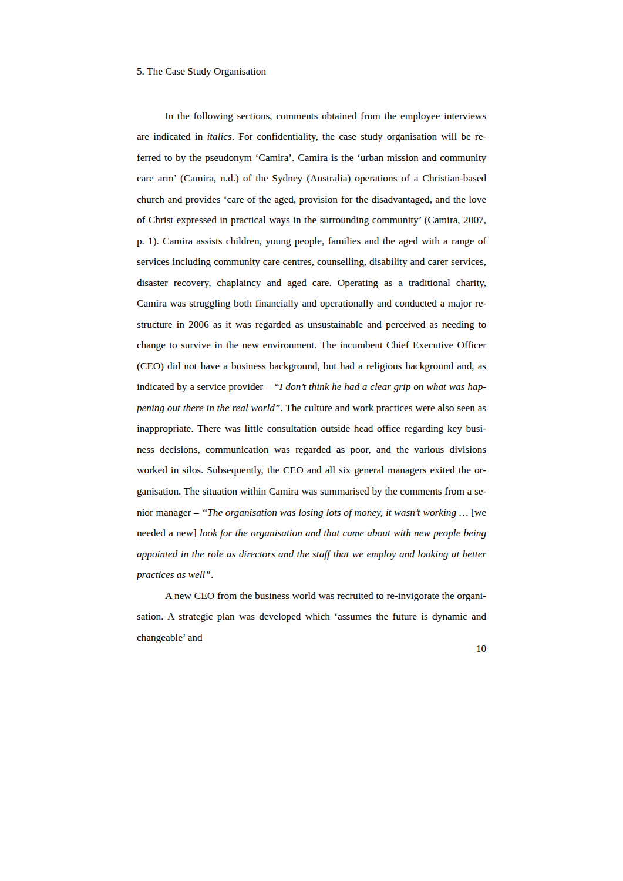5. The Case Study Organisation
In the following sections, comments obtained from the employee interviews are indicated in italics. For confidentiality, the case study organisation will be referred to by the pseudonym ‘Camira’. Camira is the ‘urban mission and community care arm’ (Camira, n.d.) of the Sydney (Australia) operations of a Christian-based church and provides ‘care of the aged, provision for the disadvantaged, and the love of Christ expressed in practical ways in the surrounding community’ (Camira, 2007, p. 1). Camira assists children, young people, families and the aged with a range of services including community care centres, counselling, disability and carer services, disaster recovery, chaplaincy and aged care. Operating as a traditional charity, Camira was struggling both financially and operationally and conducted a major re-structure in 2006 as it was regarded as unsustainable and perceived as needing to change to survive in the new environment. The incumbent Chief Executive Officer (CEO) did not have a business background, but had a religious background and, as indicated by a service provider – “I don’t think he had a clear grip on what was happening out there in the real world”. The culture and work practices were also seen as inappropriate. There was little consultation outside head office regarding key business decisions, communication was regarded as poor, and the various divisions worked in silos. Subsequently, the CEO and all six general managers exited the organisation. The situation within Camira was summarised by the comments from a senior manager – “The organisation was losing lots of money, it wasn’t working … [we needed a new] look for the organisation and that came about with new people being appointed in the role as directors and the staff that we employ and looking at better practices as well”.
A new CEO from the business world was recruited to re-invigorate the organisation. A strategic plan was developed which ‘assumes the future is dynamic and changeable’ and
10